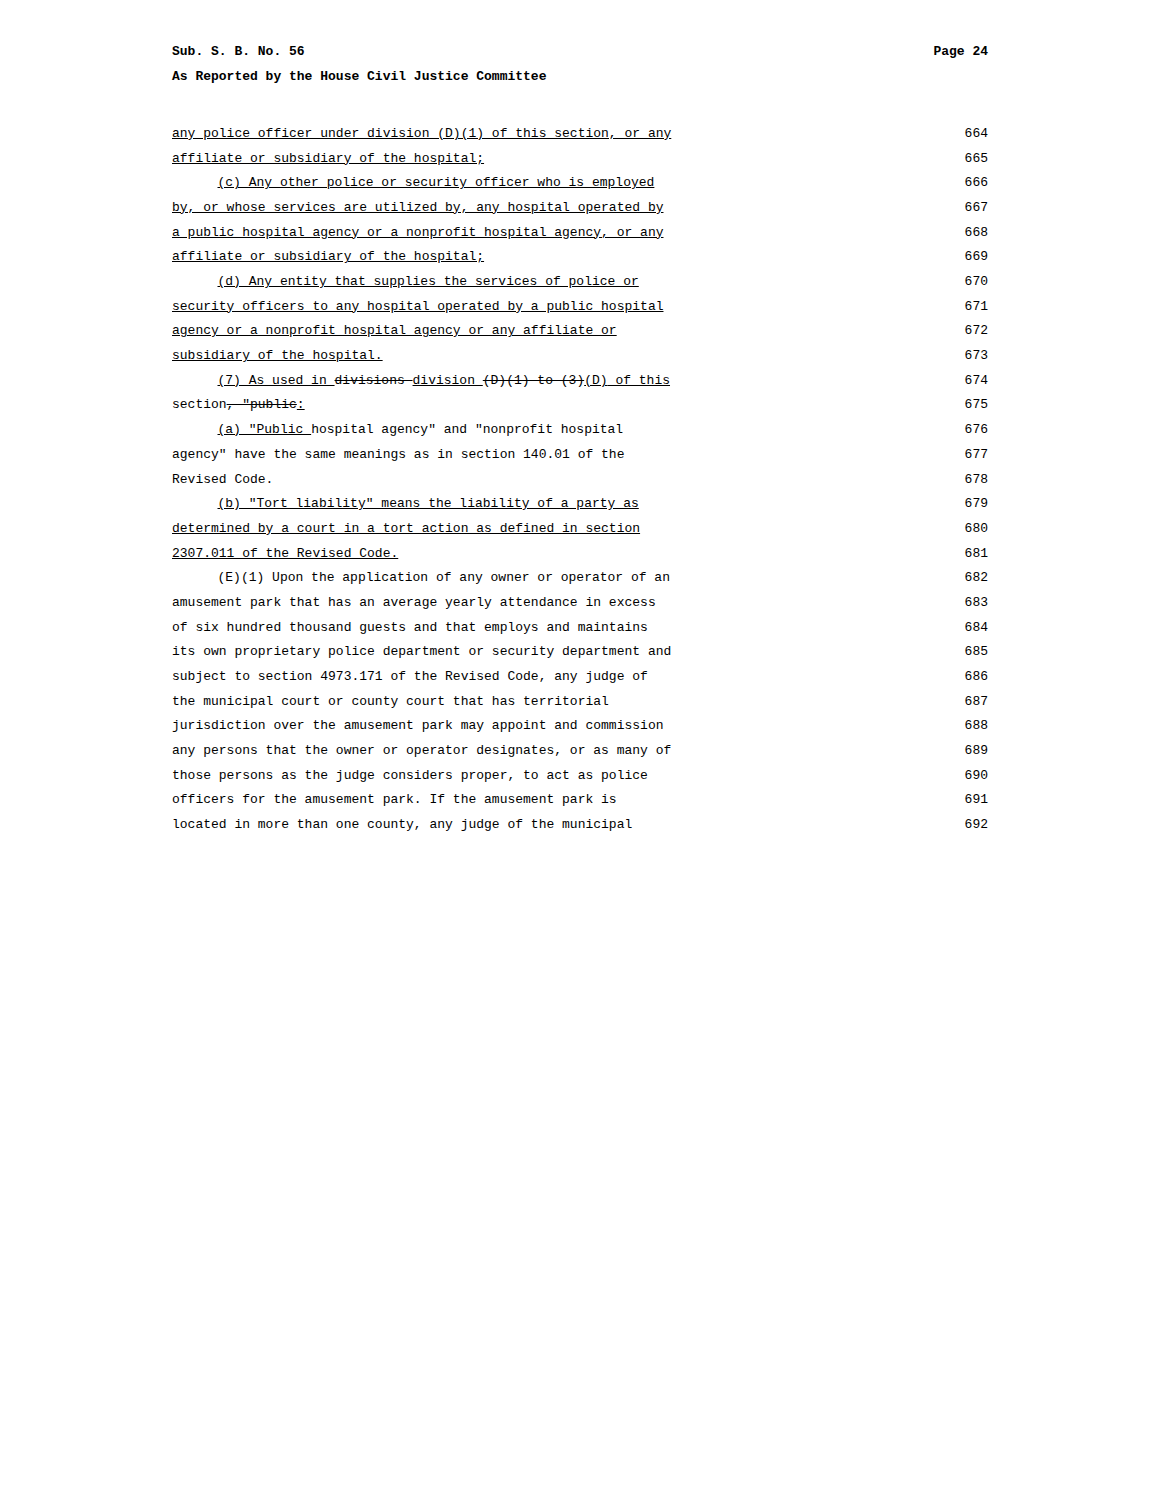Sub. S. B. No. 56
As Reported by the House Civil Justice Committee
Page 24
any police officer under division (D)(1) of this section, or any 664
affiliate or subsidiary of the hospital; 665
(c) Any other police or security officer who is employed 666
by, or whose services are utilized by, any hospital operated by 667
a public hospital agency or a nonprofit hospital agency, or any 668
affiliate or subsidiary of the hospital; 669
(d) Any entity that supplies the services of police or 670
security officers to any hospital operated by a public hospital 671
agency or a nonprofit hospital agency or any affiliate or 672
subsidiary of the hospital. 673
(7) As used in divisions division (D)(1) to (3)(D) of this 674
section, "public: 675
(a) "Public hospital agency" and "nonprofit hospital 676
agency" have the same meanings as in section 140.01 of the 677
Revised Code. 678
(b) "Tort liability" means the liability of a party as 679
determined by a court in a tort action as defined in section 680
2307.011 of the Revised Code. 681
(E)(1) Upon the application of any owner or operator of an 682
amusement park that has an average yearly attendance in excess 683
of six hundred thousand guests and that employs and maintains 684
its own proprietary police department or security department and 685
subject to section 4973.171 of the Revised Code, any judge of 686
the municipal court or county court that has territorial 687
jurisdiction over the amusement park may appoint and commission 688
any persons that the owner or operator designates, or as many of 689
those persons as the judge considers proper, to act as police 690
officers for the amusement park. If the amusement park is 691
located in more than one county, any judge of the municipal 692